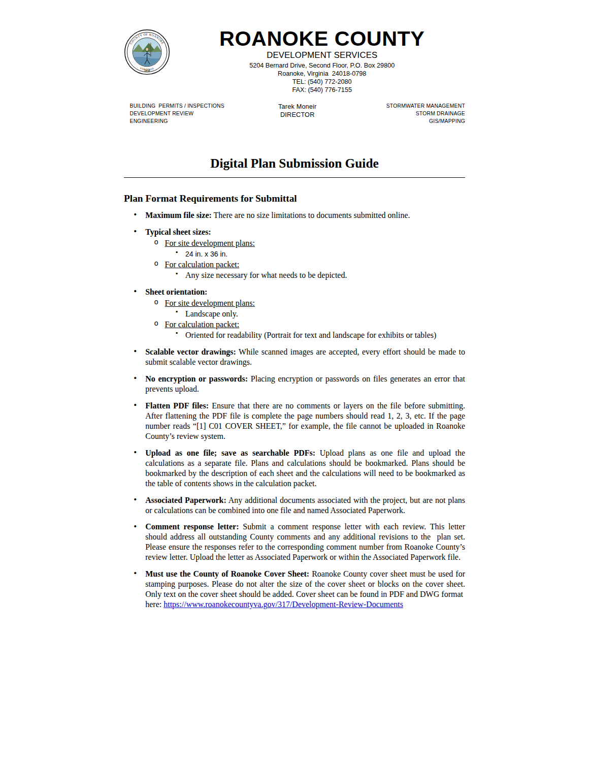COUNTY OF ROANOKE VIRGINIA 1838
ROANOKE COUNTY
DEVELOPMENT SERVICES
5204 Bernard Drive, Second Floor, P.O. Box 29800
Roanoke, Virginia 24018-0798
TEL: (540) 772-2080
FAX: (540) 776-7155
BUILDING PERMITS / INSPECTIONS
DEVELOPMENT REVIEW
ENGINEERING
Tarek Moneir
DIRECTOR
STORMWATER MANAGEMENT
STORM DRAINAGE
GIS/MAPPING
Digital Plan Submission Guide
Plan Format Requirements for Submittal
Maximum file size: There are no size limitations to documents submitted online.
Typical sheet sizes:
For site development plans:
24 in. x 36 in.
For calculation packet:
Any size necessary for what needs to be depicted.
Sheet orientation:
For site development plans:
Landscape only.
For calculation packet:
Oriented for readability (Portrait for text and landscape for exhibits or tables)
Scalable vector drawings: While scanned images are accepted, every effort should be made to submit scalable vector drawings.
No encryption or passwords: Placing encryption or passwords on files generates an error that prevents upload.
Flatten PDF files: Ensure that there are no comments or layers on the file before submitting. After flattening the PDF file is complete the page numbers should read 1, 2, 3, etc. If the page number reads “[1] C01 COVER SHEET,” for example, the file cannot be uploaded in Roanoke County’s review system.
Upload as one file; save as searchable PDFs: Upload plans as one file and upload the calculations as a separate file. Plans and calculations should be bookmarked. Plans should be bookmarked by the description of each sheet and the calculations will need to be bookmarked as the table of contents shows in the calculation packet.
Associated Paperwork: Any additional documents associated with the project, but are not plans or calculations can be combined into one file and named Associated Paperwork.
Comment response letter: Submit a comment response letter with each review. This letter should address all outstanding County comments and any additional revisions to the plan set. Please ensure the responses refer to the corresponding comment number from Roanoke County’s review letter. Upload the letter as Associated Paperwork or within the Associated Paperwork file.
Must use the County of Roanoke Cover Sheet: Roanoke County cover sheet must be used for stamping purposes. Please do not alter the size of the cover sheet or blocks on the cover sheet. Only text on the cover sheet should be added. Cover sheet can be found in PDF and DWG format here: https://www.roanokecountyva.gov/317/Development-Review-Documents